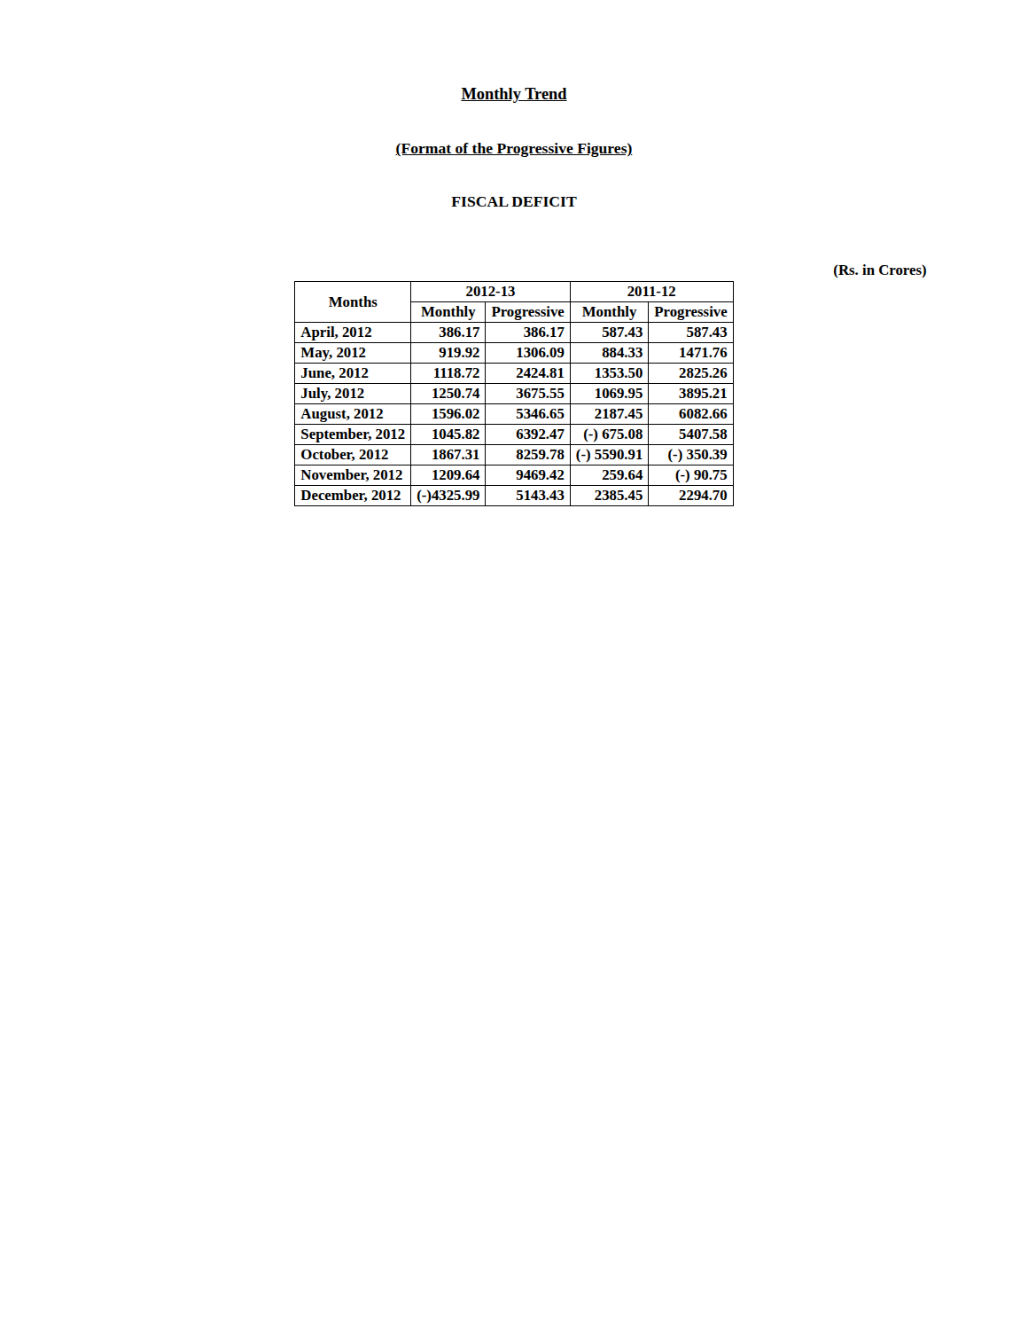Monthly Trend
(Format of the Progressive Figures)
FISCAL DEFICIT
(Rs. in Crores)
| Months | 2012-13 | 2011-12 |
| --- | --- | --- |
| Monthly | Progressive | Monthly | Progressive |
| April, 2012 | 386.17 | 386.17 | 587.43 | 587.43 |
| May, 2012 | 919.92 | 1306.09 | 884.33 | 1471.76 |
| June, 2012 | 1118.72 | 2424.81 | 1353.50 | 2825.26 |
| July, 2012 | 1250.74 | 3675.55 | 1069.95 | 3895.21 |
| August, 2012 | 1596.02 | 5346.65 | 2187.45 | 6082.66 |
| September, 2012 | 1045.82 | 6392.47 | (-) 675.08 | 5407.58 |
| October, 2012 | 1867.31 | 8259.78 | (-) 5590.91 | (-) 350.39 |
| November, 2012 | 1209.64 | 9469.42 | 259.64 | (-) 90.75 |
| December, 2012 | (-)4325.99 | 5143.43 | 2385.45 | 2294.70 |